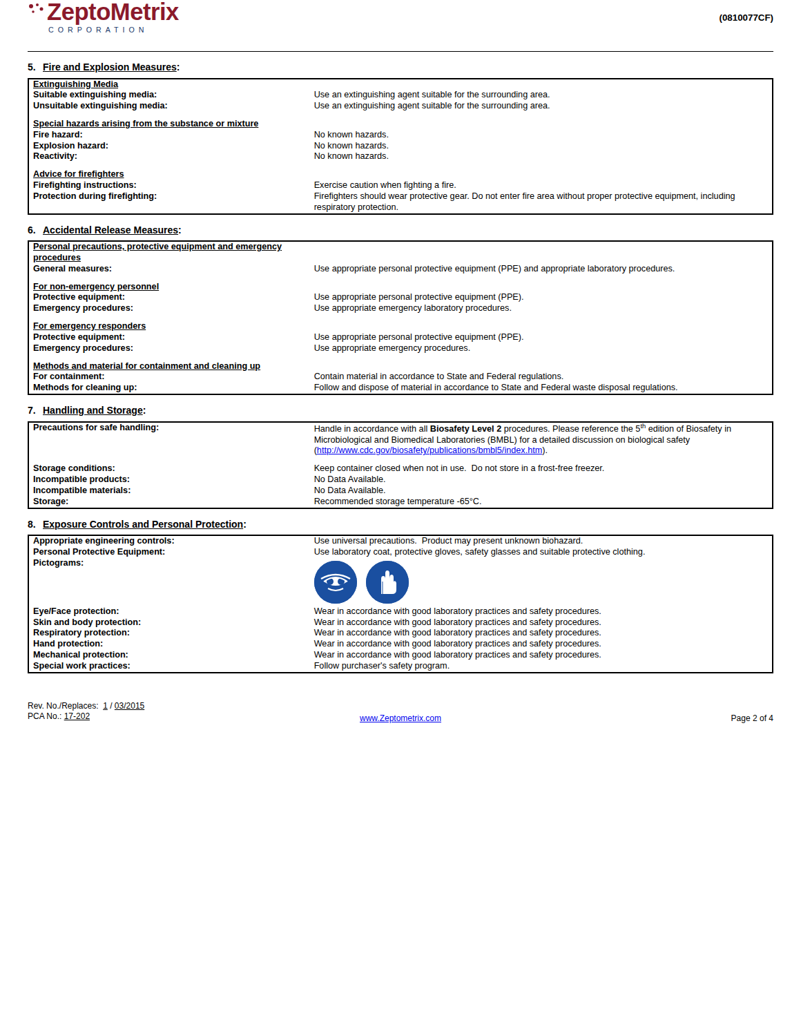ZeptoMetrix
CORPORATION
(0810077CF)
5. Fire and Explosion Measures:
| Extinguishing Media | |
| Suitable extinguishing media: | Use an extinguishing agent suitable for the surrounding area. |
| Unsuitable extinguishing media: | Use an extinguishing agent suitable for the surrounding area. |
| Special hazards arising from the substance or mixture | |
| Fire hazard: | No known hazards. |
| Explosion hazard: | No known hazards. |
| Reactivity: | No known hazards. |
| Advice for firefighters | |
| Firefighting instructions: | Exercise caution when fighting a fire. |
| Protection during firefighting: | Firefighters should wear protective gear. Do not enter fire area without proper protective equipment, including respiratory protection. |
6. Accidental Release Measures:
| Personal precautions, protective equipment and emergency procedures | |
| General measures: | Use appropriate personal protective equipment (PPE) and appropriate laboratory procedures. |
| For non-emergency personnel | |
| Protective equipment: | Use appropriate personal protective equipment (PPE). |
| Emergency procedures: | Use appropriate emergency laboratory procedures. |
| For emergency responders | |
| Protective equipment: | Use appropriate personal protective equipment (PPE). |
| Emergency procedures: | Use appropriate emergency procedures. |
| Methods and material for containment and cleaning up | |
| For containment: | Contain material in accordance to State and Federal regulations. |
| Methods for cleaning up: | Follow and dispose of material in accordance to State and Federal waste disposal regulations. |
7. Handling and Storage:
| Precautions for safe handling: | Handle in accordance with all Biosafety Level 2 procedures. Please reference the 5 th edition of Biosafety in Microbiological and Biomedical Laboratories (BMBL) for a detailed discussion on biological safety ( http://www.cdc.gov/biosafety/publications/bmbl5/index.htm ). |
| Storage conditions: | Keep container closed when not in use. Do not store in a frost-free freezer. |
| Incompatible products: | No Data Available. |
| Incompatible materials: | No Data Available. |
| Storage: | Recommended storage temperature -65°C. |
8. Exposure Controls and Personal Protection:
| Appropriate engineering controls: | Use universal precautions. Product may present unknown biohazard. |
| Personal Protective Equipment: | Use laboratory coat, protective gloves, safety glasses and suitable protective clothing. |
| Pictograms: | |
| Eye/Face protection: | Wear in accordance with good laboratory practices and safety procedures. |
| Skin and body protection: | Wear in accordance with good laboratory practices and safety procedures. |
| Respiratory protection: | Wear in accordance with good laboratory practices and safety procedures. |
| Hand protection: | Wear in accordance with good laboratory practices and safety procedures. |
| Mechanical protection: | Wear in accordance with good laboratory practices and safety procedures. |
| Special work practices: | Follow purchaser's safety program. |
Rev. No./Replaces: 1 / 03/2015
PCA No.: 17-202
www.Zeptometrix.com
Page 2 of 4